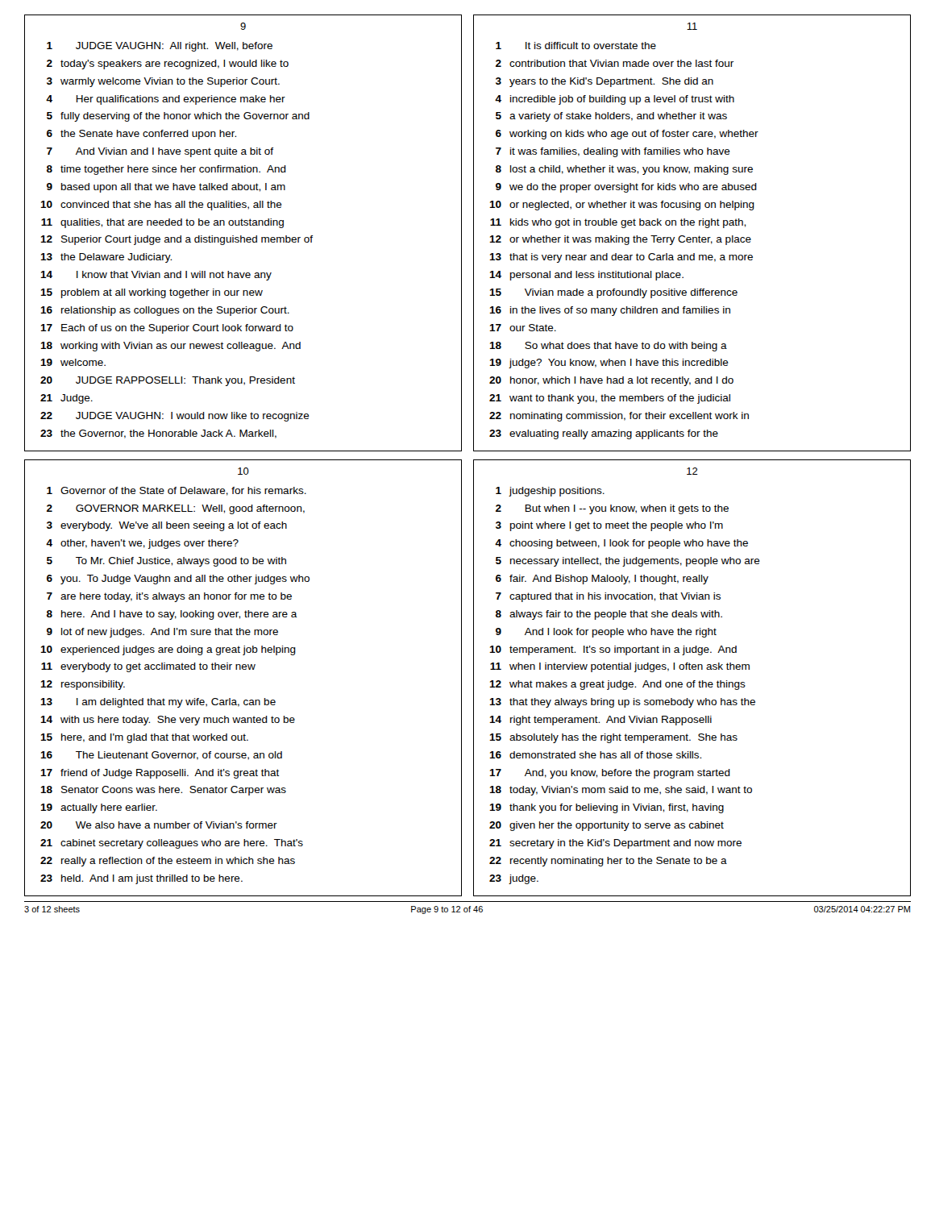| 9 / 1 / JUDGE VAUGHN: All right. Well, before / / 2 / today's speakers are recognized, I would like to / / 3 / warmly welcome Vivian to the Superior Court. / / 4 / Her qualifications and experience make her / / 5 / fully deserving of the honor which the Governor and / / 6 / the Senate have conferred upon her. / / 7 / And Vivian and I have spent quite a bit of / / 8 / time together here since her confirmation. And / / 9 / based upon all that we have talked about, I am / / 10 / convinced that she has all the qualities, all the / / 11 / qualities, that are needed to be an outstanding / / 12 / Superior Court judge and a distinguished member of / / 13 / the Delaware Judiciary. / / 14 / I know that Vivian and I will not have any / / 15 / problem at all working together in our new / / 16 / relationship as collogues on the Superior Court. / / 17 / Each of us on the Superior Court look forward to / / 18 / working with Vivian as our newest colleague. And / / 19 / welcome. / / 20 / JUDGE RAPPOSELLI: Thank you, President / / 21 / Judge. / / 22 / JUDGE VAUGHN: I would now like to recognize / / 23 / the Governor, the Honorable Jack A. Markell, / | | 11 / 1 / It is difficult to overstate the / / 2 / contribution that Vivian made over the last four / / 3 / years to the Kid's Department. She did an / / 4 / incredible job of building up a level of trust with / / 5 / a variety of stake holders, and whether it was / / 6 / working on kids who age out of foster care, whether / / 7 / it was families, dealing with families who have / / 8 / lost a child, whether it was, you know, making sure / / 9 / we do the proper oversight for kids who are abused / / 10 / or neglected, or whether it was focusing on helping / / 11 / kids who got in trouble get back on the right path, / / 12 / or whether it was making the Terry Center, a place / / 13 / that is very near and dear to Carla and me, a more / / 14 / personal and less institutional place. / / 15 / Vivian made a profoundly positive difference / / 16 / in the lives of so many children and families in / / 17 / our State. / / 18 / So what does that have to do with being a / / 19 / judge? You know, when I have this incredible / / 20 / honor, which I have had a lot recently, and I do / / 21 / want to thank you, the members of the judicial / / 22 / nominating commission, for their excellent work in / / 23 / evaluating really amazing applicants for the / |
| 10 / 1 / Governor of the State of Delaware, for his remarks. / / 2 / GOVERNOR MARKELL: Well, good afternoon, / / 3 / everybody. We've all been seeing a lot of each / / 4 / other, haven't we, judges over there? / / 5 / To Mr. Chief Justice, always good to be with / / 6 / you. To Judge Vaughn and all the other judges who / / 7 / are here today, it's always an honor for me to be / / 8 / here. And I have to say, looking over, there are a / / 9 / lot of new judges. And I'm sure that the more / / 10 / experienced judges are doing a great job helping / / 11 / everybody to get acclimated to their new / / 12 / responsibility. / / 13 / I am delighted that my wife, Carla, can be / / 14 / with us here today. She very much wanted to be / / 15 / here, and I'm glad that that worked out. / / 16 / The Lieutenant Governor, of course, an old / / 17 / friend of Judge Rapposelli. And it's great that / / 18 / Senator Coons was here. Senator Carper was / / 19 / actually here earlier. / / 20 / We also have a number of Vivian's former / / 21 / cabinet secretary colleagues who are here. That's / / 22 / really a reflection of the esteem in which she has / / 23 / held. And I am just thrilled to be here. / | | 12 / 1 / judgeship positions. / / 2 / But when I -- you know, when it gets to the / / 3 / point where I get to meet the people who I'm / / 4 / choosing between, I look for people who have the / / 5 / necessary intellect, the judgements, people who are / / 6 / fair. And Bishop Malooly, I thought, really / / 7 / captured that in his invocation, that Vivian is / / 8 / always fair to the people that she deals with. / / 9 / And I look for people who have the right / / 10 / temperament. It's so important in a judge. And / / 11 / when I interview potential judges, I often ask them / / 12 / what makes a great judge. And one of the things / / 13 / that they always bring up is somebody who has the / / 14 / right temperament. And Vivian Rapposelli / / 15 / absolutely has the right temperament. She has / / 16 / demonstrated she has all of those skills. / / 17 / And, you know, before the program started / / 18 / today, Vivian's mom said to me, she said, I want to / / 19 / thank you for believing in Vivian, first, having / / 20 / given her the opportunity to serve as cabinet / / 21 / secretary in the Kid's Department and now more / / 22 / recently nominating her to the Senate to be a / / 23 / judge. / |
3 of 12 sheets
Page 9 to 12 of 46
03/25/2014 04:22:27 PM